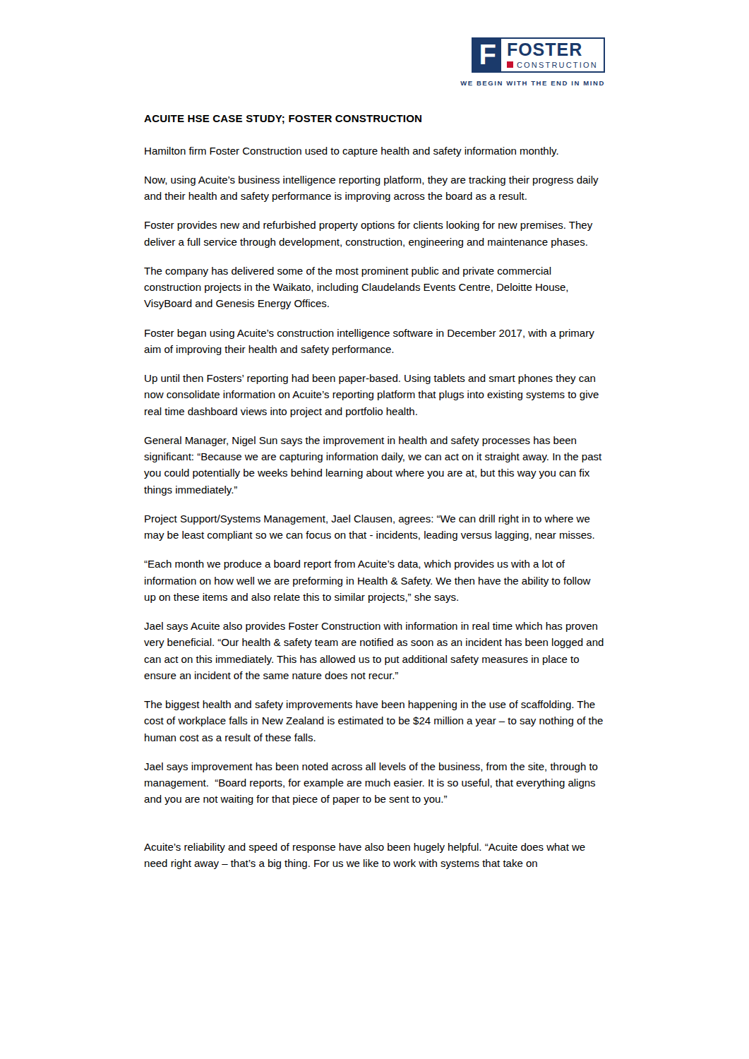F FOSTER
CONSTRUCTION
WE BEGIN WITH THE END IN MIND
ACUITE HSE CASE STUDY; FOSTER CONSTRUCTION
Hamilton firm Foster Construction used to capture health and safety information monthly.
Now, using Acuite’s business intelligence reporting platform, they are tracking their progress daily and their health and safety performance is improving across the board as a result.
Foster provides new and refurbished property options for clients looking for new premises. They deliver a full service through development, construction, engineering and maintenance phases.
The company has delivered some of the most prominent public and private commercial construction projects in the Waikato, including Claudelands Events Centre, Deloitte House, VisyBoard and Genesis Energy Offices.
Foster began using Acuite’s construction intelligence software in December 2017, with a primary aim of improving their health and safety performance.
Up until then Fosters’ reporting had been paper-based. Using tablets and smart phones they can now consolidate information on Acuite’s reporting platform that plugs into existing systems to give real time dashboard views into project and portfolio health.
General Manager, Nigel Sun says the improvement in health and safety processes has been significant: “Because we are capturing information daily, we can act on it straight away. In the past you could potentially be weeks behind learning about where you are at, but this way you can fix things immediately.”
Project Support/Systems Management, Jael Clausen, agrees: “We can drill right in to where we may be least compliant so we can focus on that - incidents, leading versus lagging, near misses.
“Each month we produce a board report from Acuite’s data, which provides us with a lot of information on how well we are preforming in Health & Safety. We then have the ability to follow up on these items and also relate this to similar projects,” she says.
Jael says Acuite also provides Foster Construction with information in real time which has proven very beneficial. “Our health & safety team are notified as soon as an incident has been logged and can act on this immediately. This has allowed us to put additional safety measures in place to ensure an incident of the same nature does not recur.”
The biggest health and safety improvements have been happening in the use of scaffolding. The cost of workplace falls in New Zealand is estimated to be $24 million a year – to say nothing of the human cost as a result of these falls.
Jael says improvement has been noted across all levels of the business, from the site, through to management. “Board reports, for example are much easier. It is so useful, that everything aligns and you are not waiting for that piece of paper to be sent to you.”
Acuite’s reliability and speed of response have also been hugely helpful. “Acuite does what we need right away – that’s a big thing. For us we like to work with systems that take on